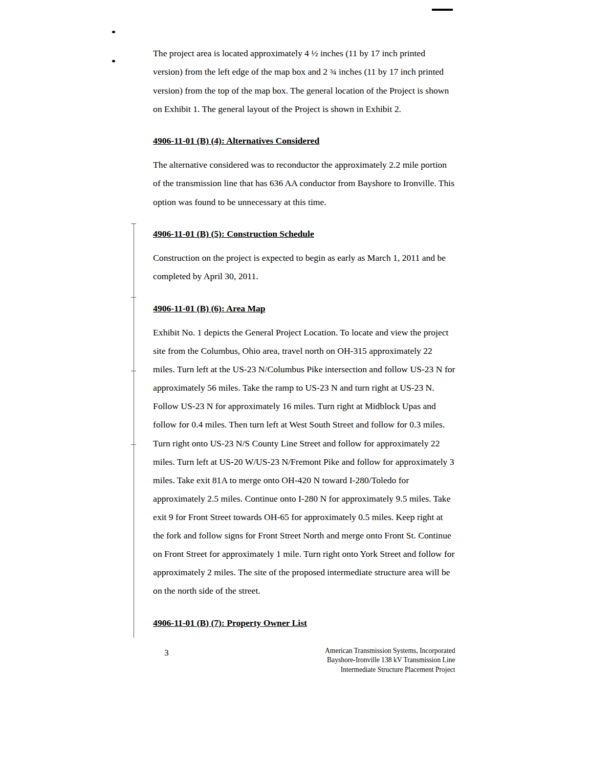The project area is located approximately 4 ½ inches (11 by 17 inch printed version) from the left edge of the map box and 2 ¾ inches (11 by 17 inch printed version) from the top of the map box. The general location of the Project is shown on Exhibit 1. The general layout of the Project is shown in Exhibit 2.
4906-11-01 (B) (4): Alternatives Considered
The alternative considered was to reconductor the approximately 2.2 mile portion of the transmission line that has 636 AA conductor from Bayshore to Ironville. This option was found to be unnecessary at this time.
4906-11-01 (B) (5): Construction Schedule
Construction on the project is expected to begin as early as March 1, 2011 and be completed by April 30, 2011.
4906-11-01 (B) (6): Area Map
Exhibit No. 1 depicts the General Project Location. To locate and view the project site from the Columbus, Ohio area, travel north on OH-315 approximately 22 miles. Turn left at the US-23 N/Columbus Pike intersection and follow US-23 N for approximately 56 miles. Take the ramp to US-23 N and turn right at US-23 N. Follow US-23 N for approximately 16 miles. Turn right at Midblock Upas and follow for 0.4 miles. Then turn left at West South Street and follow for 0.3 miles. Turn right onto US-23 N/S County Line Street and follow for approximately 22 miles. Turn left at US-20 W/US-23 N/Fremont Pike and follow for approximately 3 miles. Take exit 81A to merge onto OH-420 N toward I-280/Toledo for approximately 2.5 miles. Continue onto I-280 N for approximately 9.5 miles. Take exit 9 for Front Street towards OH-65 for approximately 0.5 miles. Keep right at the fork and follow signs for Front Street North and merge onto Front St. Continue on Front Street for approximately 1 mile. Turn right onto York Street and follow for approximately 2 miles. The site of the proposed intermediate structure area will be on the north side of the street.
4906-11-01 (B) (7): Property Owner List
3
American Transmission Systems, Incorporated
Bayshore-Ironville 138 kV Transmission Line
Intermediate Structure Placement Project